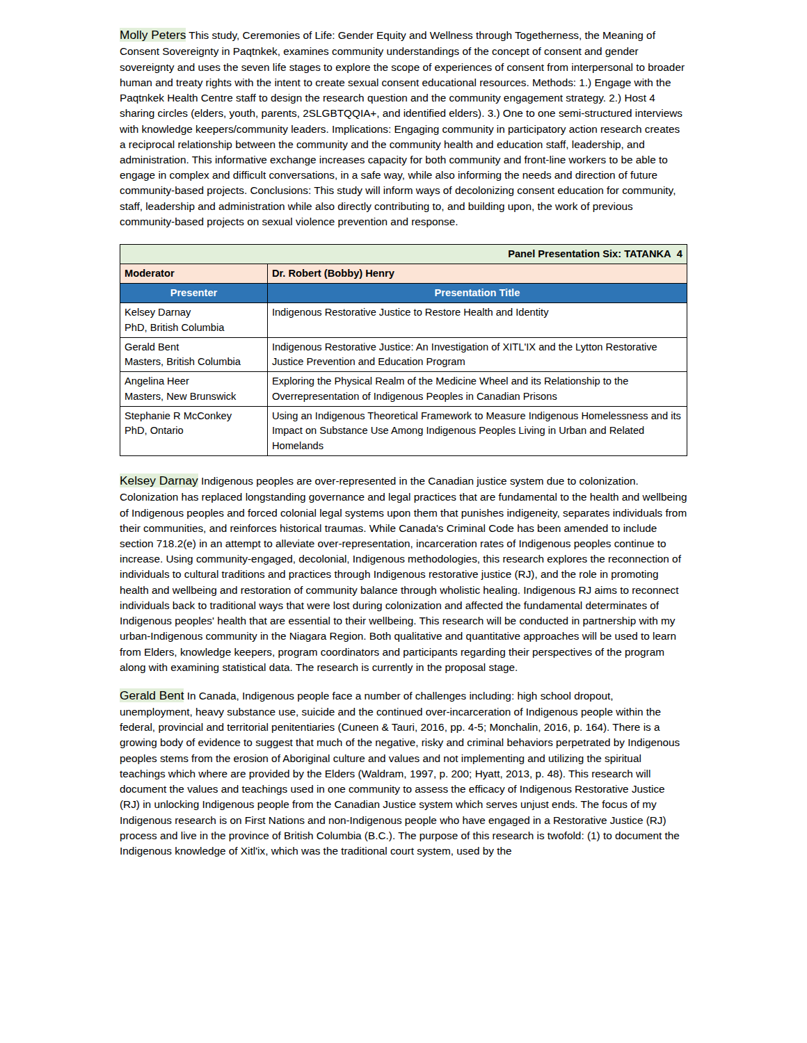Molly Peters This study, Ceremonies of Life: Gender Equity and Wellness through Togetherness, the Meaning of Consent Sovereignty in Paqtnkek, examines community understandings of the concept of consent and gender sovereignty and uses the seven life stages to explore the scope of experiences of consent from interpersonal to broader human and treaty rights with the intent to create sexual consent educational resources. Methods: 1.) Engage with the Paqtnkek Health Centre staff to design the research question and the community engagement strategy. 2.) Host 4 sharing circles (elders, youth, parents, 2SLGBTQQIA+, and identified elders). 3.) One to one semi-structured interviews with knowledge keepers/community leaders. Implications: Engaging community in participatory action research creates a reciprocal relationship between the community and the community health and education staff, leadership, and administration. This informative exchange increases capacity for both community and front-line workers to be able to engage in complex and difficult conversations, in a safe way, while also informing the needs and direction of future community-based projects. Conclusions: This study will inform ways of decolonizing consent education for community, staff, leadership and administration while also directly contributing to, and building upon, the work of previous community-based projects on sexual violence prevention and response.
| Panel Presentation Six: TATANKA 4 |
| Moderator | Dr. Robert (Bobby) Henry |
| Presenter | Presentation Title |
| Kelsey Darnay PhD, British Columbia | Indigenous Restorative Justice to Restore Health and Identity |
| Gerald Bent Masters, British Columbia | Indigenous Restorative Justice: An Investigation of XITL'IX and the Lytton Restorative Justice Prevention and Education Program |
| Angelina Heer Masters, New Brunswick | Exploring the Physical Realm of the Medicine Wheel and its Relationship to the Overrepresentation of Indigenous Peoples in Canadian Prisons |
| Stephanie R McConkey PhD, Ontario | Using an Indigenous Theoretical Framework to Measure Indigenous Homelessness and its Impact on Substance Use Among Indigenous Peoples Living in Urban and Related Homelands |
Kelsey Darnay Indigenous peoples are over-represented in the Canadian justice system due to colonization. Colonization has replaced longstanding governance and legal practices that are fundamental to the health and wellbeing of Indigenous peoples and forced colonial legal systems upon them that punishes indigeneity, separates individuals from their communities, and reinforces historical traumas. While Canada's Criminal Code has been amended to include section 718.2(e) in an attempt to alleviate over-representation, incarceration rates of Indigenous peoples continue to increase. Using community-engaged, decolonial, Indigenous methodologies, this research explores the reconnection of individuals to cultural traditions and practices through Indigenous restorative justice (RJ), and the role in promoting health and wellbeing and restoration of community balance through wholistic healing. Indigenous RJ aims to reconnect individuals back to traditional ways that were lost during colonization and affected the fundamental determinates of Indigenous peoples' health that are essential to their wellbeing. This research will be conducted in partnership with my urban-Indigenous community in the Niagara Region. Both qualitative and quantitative approaches will be used to learn from Elders, knowledge keepers, program coordinators and participants regarding their perspectives of the program along with examining statistical data. The research is currently in the proposal stage.
Gerald Bent In Canada, Indigenous people face a number of challenges including: high school dropout, unemployment, heavy substance use, suicide and the continued over-incarceration of Indigenous people within the federal, provincial and territorial penitentiaries (Cuneen & Tauri, 2016, pp. 4-5; Monchalin, 2016, p. 164). There is a growing body of evidence to suggest that much of the negative, risky and criminal behaviors perpetrated by Indigenous peoples stems from the erosion of Aboriginal culture and values and not implementing and utilizing the spiritual teachings which where are provided by the Elders (Waldram, 1997, p. 200; Hyatt, 2013, p. 48). This research will document the values and teachings used in one community to assess the efficacy of Indigenous Restorative Justice (RJ) in unlocking Indigenous people from the Canadian Justice system which serves unjust ends. The focus of my Indigenous research is on First Nations and non-Indigenous people who have engaged in a Restorative Justice (RJ) process and live in the province of British Columbia (B.C.). The purpose of this research is twofold: (1) to document the Indigenous knowledge of Xitl'ix, which was the traditional court system, used by the